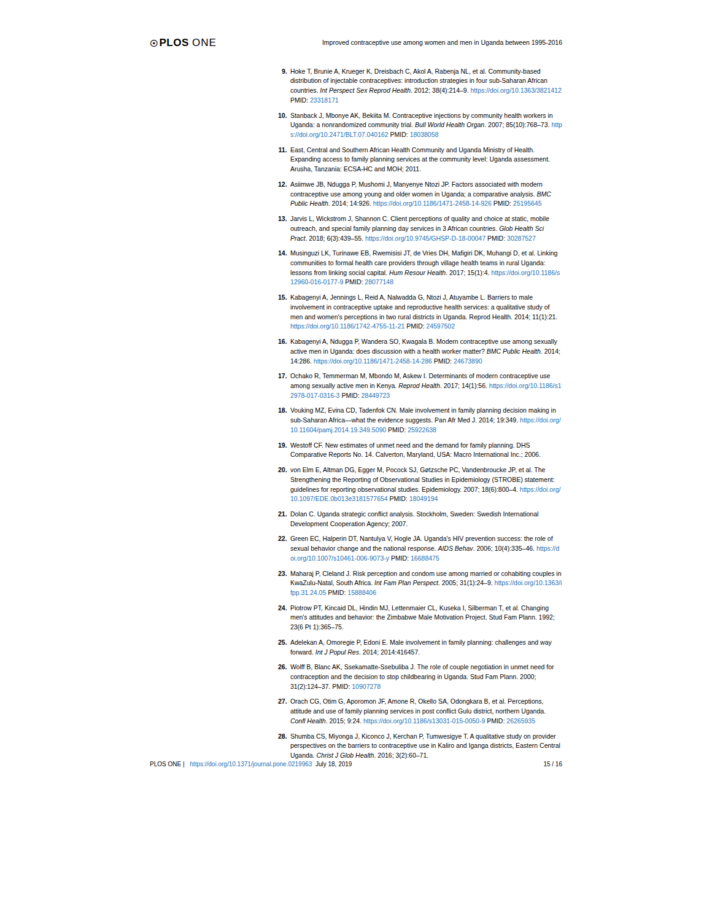☉PLOS ONE
Improved contraceptive use among women and men in Uganda between 1995-2016
Hoke T, Brunie A, Krueger K, Dreisbach C, Akol A, Rabenja NL, et al. Community-based distribution of injectable contraceptives: introduction strategies in four sub-Saharan African countries. Int Perspect Sex Reprod Health. 2012; 38(4):214–9. https://doi.org/10.1363/3821412 PMID: 23318171
Stanback J, Mbonye AK, Bekiita M. Contraceptive injections by community health workers in Uganda: a nonrandomized community trial. Bull World Health Organ. 2007; 85(10):768–73. https://doi.org/10.2471/BLT.07.040162 PMID: 18038058
East, Central and Southern African Health Community and Uganda Ministry of Health. Expanding access to family planning services at the community level: Uganda assessment. Arusha, Tanzania: ECSA-HC and MOH; 2011.
Asiimwe JB, Ndugga P, Mushomi J, Manyenye Ntozi JP. Factors associated with modern contraceptive use among young and older women in Uganda; a comparative analysis. BMC Public Health. 2014; 14:926. https://doi.org/10.1186/1471-2458-14-926 PMID: 25195645
Jarvis L, Wickstrom J, Shannon C. Client perceptions of quality and choice at static, mobile outreach, and special family planning day services in 3 African countries. Glob Health Sci Pract. 2018; 6(3):439–55. https://doi.org/10.9745/GHSP-D-18-00047 PMID: 30287527
Musinguzi LK, Turinawe EB, Rwemisisi JT, de Vries DH, Mafigiri DK, Muhangi D, et al. Linking communities to formal health care providers through village health teams in rural Uganda: lessons from linking social capital. Hum Resour Health. 2017; 15(1):4. https://doi.org/10.1186/s12960-016-0177-9 PMID: 28077148
Kabagenyi A, Jennings L, Reid A, Nalwadda G, Ntozi J, Atuyambe L. Barriers to male involvement in contraceptive uptake and reproductive health services: a qualitative study of men and women's perceptions in two rural districts in Uganda. Reprod Health. 2014; 11(1):21. https://doi.org/10.1186/1742-4755-11-21 PMID: 24597502
Kabagenyi A, Ndugga P, Wandera SO, Kwagala B. Modern contraceptive use among sexually active men in Uganda: does discussion with a health worker matter? BMC Public Health. 2014; 14:286. https://doi.org/10.1186/1471-2458-14-286 PMID: 24673890
Ochako R, Temmerman M, Mbondo M, Askew I. Determinants of modern contraceptive use among sexually active men in Kenya. Reprod Health. 2017; 14(1):56. https://doi.org/10.1186/s12978-017-0316-3 PMID: 28449723
Vouking MZ, Evina CD, Tadenfok CN. Male involvement in family planning decision making in sub-Saharan Africa—what the evidence suggests. Pan Afr Med J. 2014; 19:349. https://doi.org/10.11604/pamj.2014.19.349.5090 PMID: 25922638
Westoff CF. New estimates of unmet need and the demand for family planning. DHS Comparative Reports No. 14. Calverton, Maryland, USA: Macro International Inc.; 2006.
von Elm E, Altman DG, Egger M, Pocock SJ, Gøtzsche PC, Vandenbroucke JP, et al. The Strengthening the Reporting of Observational Studies in Epidemiology (STROBE) statement: guidelines for reporting observational studies. Epidemiology. 2007; 18(6):800–4. https://doi.org/10.1097/EDE.0b013e3181577654 PMID: 18049194
Dolan C. Uganda strategic conflict analysis. Stockholm, Sweden: Swedish International Development Cooperation Agency; 2007.
Green EC, Halperin DT, Nantulya V, Hogle JA. Uganda's HIV prevention success: the role of sexual behavior change and the national response. AIDS Behav. 2006; 10(4):335–46. https://doi.org/10.1007/s10461-006-9073-y PMID: 16688475
Maharaj P, Cleland J. Risk perception and condom use among married or cohabiting couples in KwaZulu-Natal, South Africa. Int Fam Plan Perspect. 2005; 31(1):24–9. https://doi.org/10.1363/ifpp.31.24.05 PMID: 15888406
Piotrow PT, Kincaid DL, Hindin MJ, Lettenmaier CL, Kuseka I, Silberman T, et al. Changing men's attitudes and behavior: the Zimbabwe Male Motivation Project. Stud Fam Plann. 1992; 23(6 Pt 1):365–75.
Adelekan A, Omoregie P, Edoni E. Male involvement in family planning: challenges and way forward. Int J Popul Res. 2014; 2014:416457.
Wolff B, Blanc AK, Ssekamatte-Ssebuliba J. The role of couple negotiation in unmet need for contraception and the decision to stop childbearing in Uganda. Stud Fam Plann. 2000; 31(2):124–37. PMID: 10907278
Orach CG, Otim G, Aporomon JF, Amone R, Okello SA, Odongkara B, et al. Perceptions, attitude and use of family planning services in post conflict Gulu district, northern Uganda. Confl Health. 2015; 9:24. https://doi.org/10.1186/s13031-015-0050-9 PMID: 26265935
Shumba CS, Miyonga J, Kiconco J, Kerchan P, Tumwesigye T. A qualitative study on provider perspectives on the barriers to contraceptive use in Kaliro and Iganga districts, Eastern Central Uganda. Christ J Glob Health. 2016; 3(2):60–71.
PLOS ONE | https://doi.org/10.1371/journal.pone.0219963 July 18, 2019
15 / 16